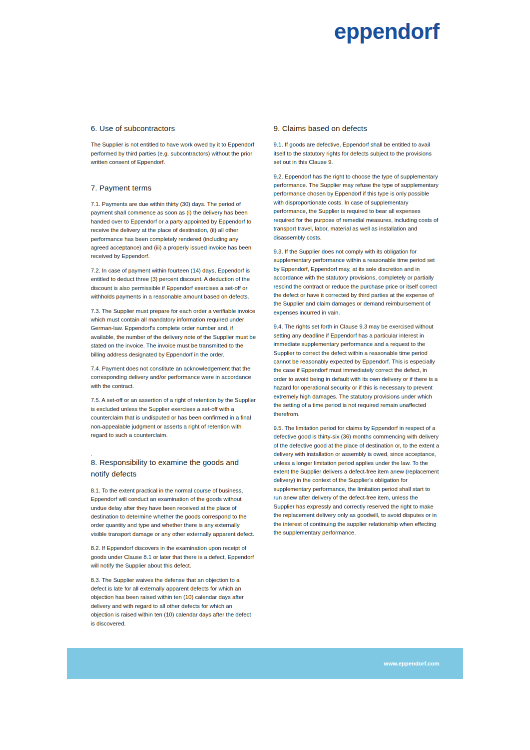eppendorf
6. Use of subcontractors
The Supplier is not entitled to have work owed by it to Eppendorf performed by third parties (e.g. subcontractors) without the prior written consent of Eppendorf.
7. Payment terms
7.1. Payments are due within thirty (30) days. The period of payment shall commence as soon as (i) the delivery has been handed over to Eppendorf or a party appointed by Eppendorf to receive the delivery at the place of destination, (ii) all other performance has been completely rendered (including any agreed acceptance) and (iii) a properly issued invoice has been received by Eppendorf.
7.2. In case of payment within fourteen (14) days, Eppendorf is entitled to deduct three (3) percent discount. A deduction of the discount is also permissible if Eppendorf exercises a set-off or withholds payments in a reasonable amount based on defects.
7.3. The Supplier must prepare for each order a verifiable invoice which must contain all mandatory information required under German-law. Eppendorf's complete order number and, if available, the number of the delivery note of the Supplier must be stated on the invoice. The invoice must be transmitted to the billing address designated by Eppendorf in the order.
7.4. Payment does not constitute an acknowledgement that the corresponding delivery and/or performance were in accordance with the contract.
7.5. A set-off or an assertion of a right of retention by the Supplier is excluded unless the Supplier exercises a set-off with a counterclaim that is undisputed or has been confirmed in a final non-appealable judgment or asserts a right of retention with regard to such a counterclaim.
.
8. Responsibility to examine the goods and notify defects
8.1. To the extent practical in the normal course of business, Eppendorf will conduct an examination of the goods without undue delay after they have been received at the place of destination to determine whether the goods correspond to the order quantity and type and whether there is any externally visible transport damage or any other externally apparent defect.
8.2. If Eppendorf discovers in the examination upon receipt of goods under Clause 8.1 or later that there is a defect, Eppendorf will notify the Supplier about this defect.
8.3. The Supplier waives the defense that an objection to a defect is late for all externally apparent defects for which an objection has been raised within ten (10) calendar days after delivery and with regard to all other defects for which an objection is raised within ten (10) calendar days after the defect is discovered.
9. Claims based on defects
9.1. If goods are defective, Eppendorf shall be entitled to avail itself to the statutory rights for defects subject to the provisions set out in this Clause 9.
9.2. Eppendorf has the right to choose the type of supplementary performance. The Supplier may refuse the type of supplementary performance chosen by Eppendorf if this type is only possible with disproportionate costs. In case of supplementary performance, the Supplier is required to bear all expenses required for the purpose of remedial measures, including costs of transport travel, labor, material as well as installation and disassembly costs.
9.3. If the Supplier does not comply with its obligation for supplementary performance within a reasonable time period set by Eppendorf, Eppendorf may, at its sole discretion and in accordance with the statutory provisions, completely or partially rescind the contract or reduce the purchase price or itself correct the defect or have it corrected by third parties at the expense of the Supplier and claim damages or demand reimbursement of expenses incurred in vain.
9.4. The rights set forth in Clause 9.3 may be exercised without setting any deadline if Eppendorf has a particular interest in immediate supplementary performance and a request to the Supplier to correct the defect within a reasonable time period cannot be reasonably expected by Eppendorf. This is especially the case if Eppendorf must immediately correct the defect, in order to avoid being in default with its own delivery or if there is a hazard for operational security or if this is necessary to prevent extremely high damages. The statutory provisions under which the setting of a time period is not required remain unaffected therefrom.
9.5. The limitation period for claims by Eppendorf in respect of a defective good is thirty-six (36) months commencing with delivery of the defective good at the place of destination or, to the extent a delivery with installation or assembly is owed, since acceptance, unless a longer limitation period applies under the law. To the extent the Supplier delivers a defect-free item anew (replacement delivery) in the context of the Supplier's obligation for supplementary performance, the limitation period shall start to run anew after delivery of the defect-free item, unless the Supplier has expressly and correctly reserved the right to make the replacement delivery only as goodwill, to avoid disputes or in the interest of continuing the supplier relationship when effecting the supplementary performance.
www.eppendorf.com